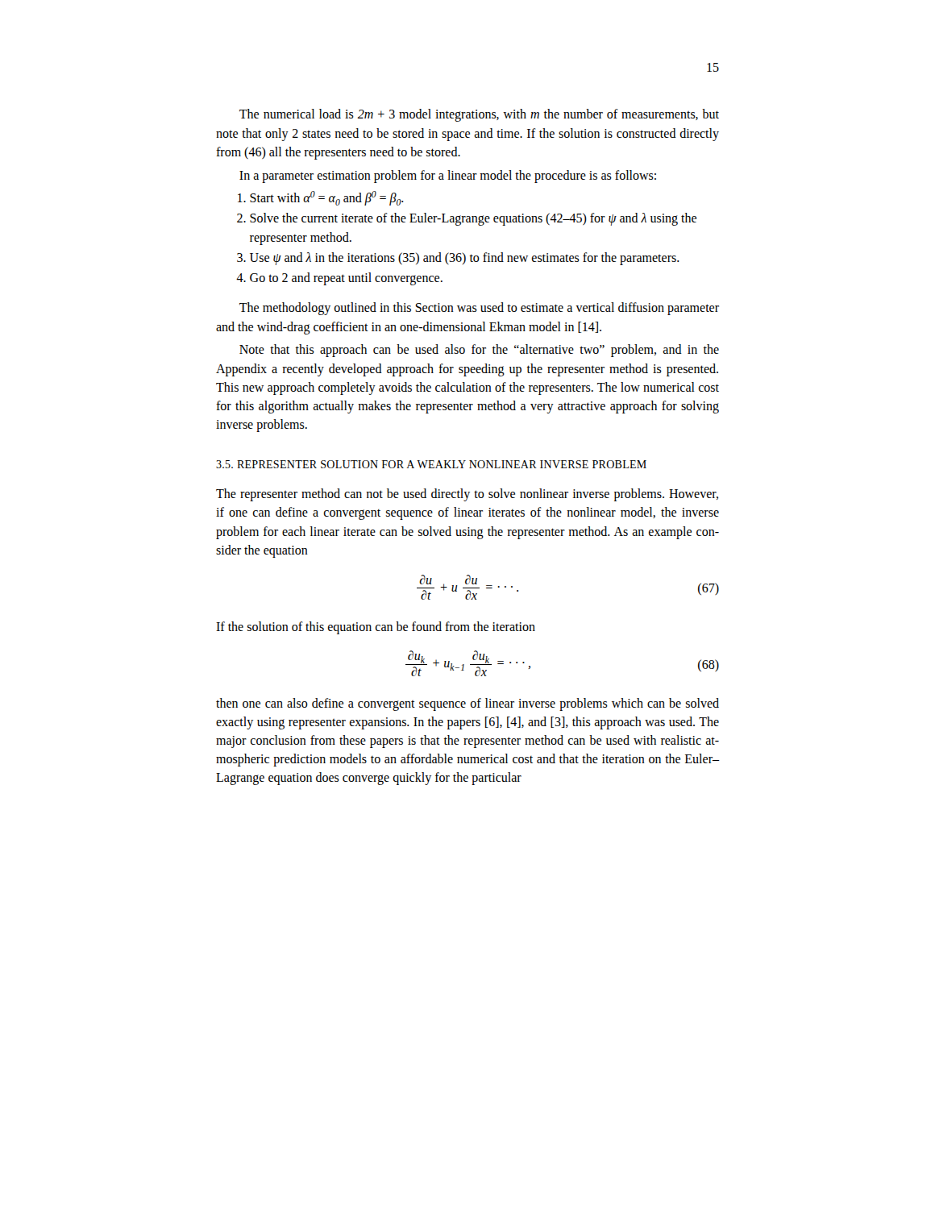15
The numerical load is 2m + 3 model integrations, with m the number of measurements, but note that only 2 states need to be stored in space and time. If the solution is constructed directly from (46) all the representers need to be stored.
In a parameter estimation problem for a linear model the procedure is as follows:
Start with α0 = α0 and β0 = β0.
Solve the current iterate of the Euler-Lagrange equations (42–45) for ψ and λ using the representer method.
Use ψ and λ in the iterations (35) and (36) to find new estimates for the parameters.
Go to 2 and repeat until convergence.
The methodology outlined in this Section was used to estimate a vertical diffusion parameter and the wind-drag coefficient in an one-dimensional Ekman model in [14].
Note that this approach can be used also for the “alternative two” problem, and in the Appendix a recently developed approach for speeding up the representer method is presented. This new approach completely avoids the calculation of the representers. The low numerical cost for this algorithm actually makes the representer method a very attractive approach for solving inverse problems.
3.5. Representer solution for a weakly nonlinear inverse problem
The representer method can not be used directly to solve nonlinear inverse problems. However, if one can define a convergent sequence of linear iterates of the nonlinear model, the inverse problem for each linear iterate can be solved using the representer method. As an example consider the equation
∂u∂t + u ∂u∂x = ···. (67)
If the solution of this equation can be found from the iteration
∂uk∂t + uk−1 ∂uk∂x = ···, (68)
then one can also define a convergent sequence of linear inverse problems which can be solved exactly using representer expansions. In the papers [6], [4], and [3], this approach was used. The major conclusion from these papers is that the representer method can be used with realistic atmospheric prediction models to an affordable numerical cost and that the iteration on the Euler–Lagrange equation does converge quickly for the particular